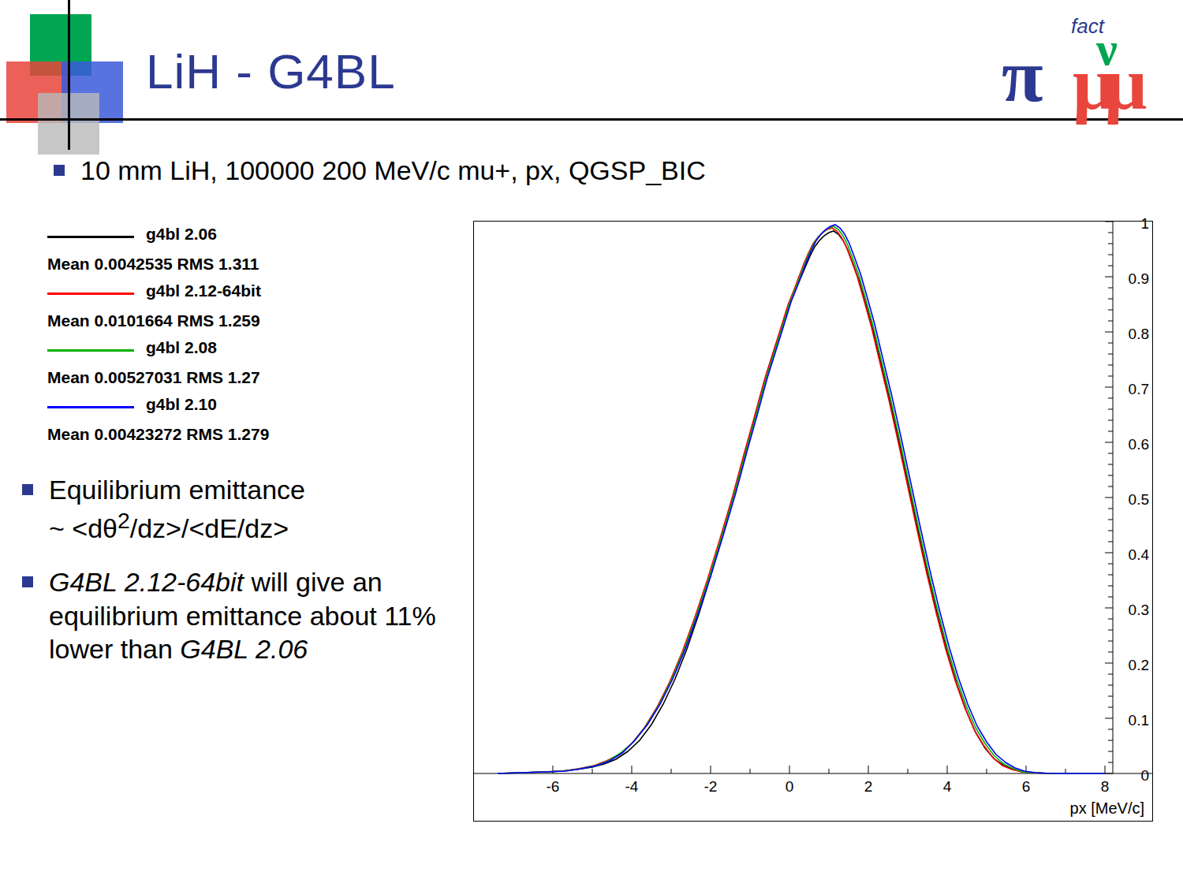LiH - G4BL
fact ν π μ μ
10 mm LiH, 100000 200 MeV/c mu+, px, QGSP_BIC
g4bl 2.06
Mean 0.0042535 RMS 1.311
g4bl 2.12-64bit
Mean 0.0101664 RMS 1.259
g4bl 2.08
Mean 0.00527031 RMS 1.27
g4bl 2.10
Mean 0.00423272 RMS 1.279
Equilibrium emittance
~ <dθ2/dz>/<dE/dz>
G4BL 2.12-64bit will give an equilibrium emittance about 11% lower than G4BL 2.06
1 0.9 0.8 0.7 0.6 0.5 0.4 0.3 0.2 0.1 0
-6 -4 -2 0 2 4 6 8
px [MeV/c]